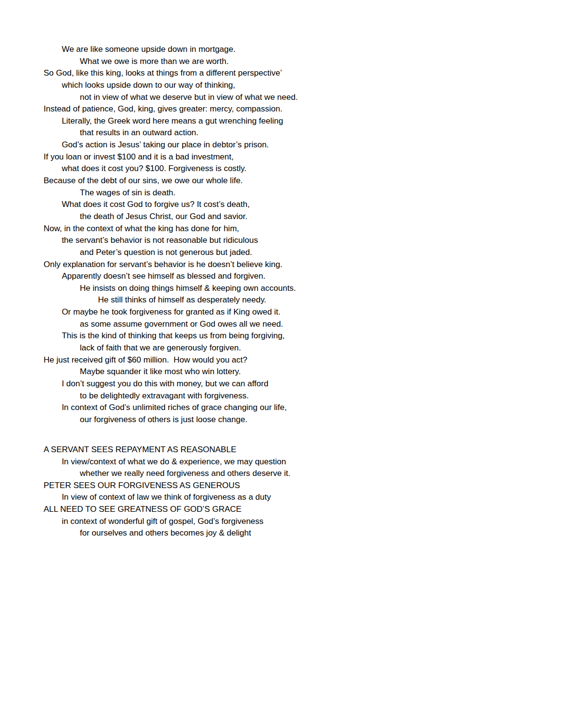We are like someone upside down in mortgage.
What we owe is more than we are worth.
So God, like this king, looks at things from a different perspective’
which looks upside down to our way of thinking,
not in view of what we deserve but in view of what we need.
Instead of patience, God, king, gives greater: mercy, compassion.
Literally, the Greek word here means a gut wrenching feeling
that results in an outward action.
God’s action is Jesus’ taking our place in debtor’s prison.
If you loan or invest $100 and it is a bad investment,
what does it cost you? $100. Forgiveness is costly.
Because of the debt of our sins, we owe our whole life.
The wages of sin is death.
What does it cost God to forgive us? It cost’s death,
the death of Jesus Christ, our God and savior.
Now, in the context of what the king has done for him,
the servant’s behavior is not reasonable but ridiculous
and Peter’s question is not generous but jaded.
Only explanation for servant’s behavior is he doesn’t believe king.
Apparently doesn’t see himself as blessed and forgiven.
He insists on doing things himself & keeping own accounts.
He still thinks of himself as desperately needy.
Or maybe he took forgiveness for granted as if King owed it.
as some assume government or God owes all we need.
This is the kind of thinking that keeps us from being forgiving,
lack of faith that we are generously forgiven.
He just received gift of $60 million. How would you act?
Maybe squander it like most who win lottery.
I don’t suggest you do this with money, but we can afford
to be delightedly extravagant with forgiveness.
In context of God’s unlimited riches of grace changing our life,
our forgiveness of others is just loose change.
A SERVANT SEES REPAYMENT AS REASONABLE
In view/context of what we do & experience, we may question
whether we really need forgiveness and others deserve it.
PETER SEES OUR FORGIVENESS AS GENEROUS
In view of context of law we think of forgiveness as a duty
ALL NEED TO SEE GREATNESS OF GOD’S GRACE
in context of wonderful gift of gospel, God’s forgiveness
for ourselves and others becomes joy & delight